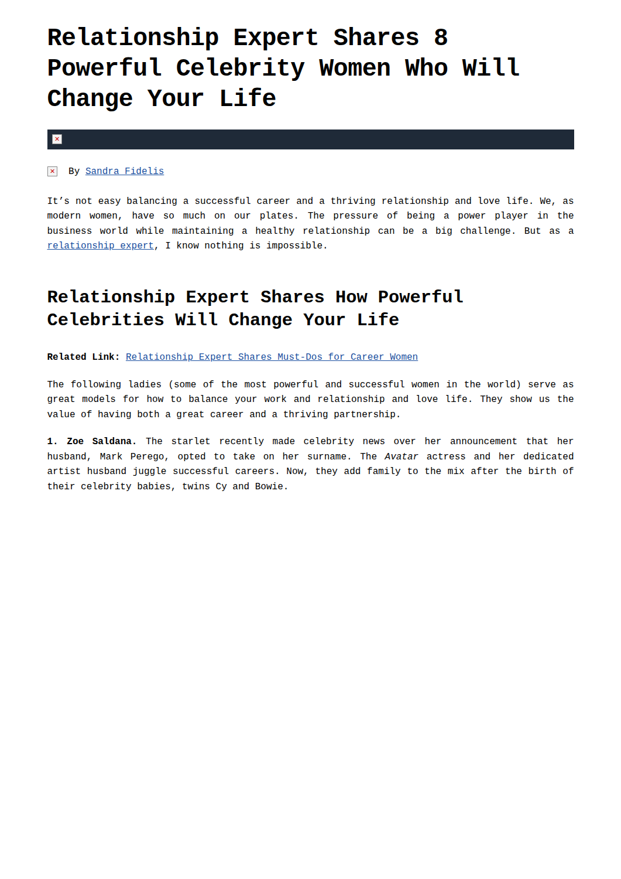Relationship Expert Shares 8 Powerful Celebrity Women Who Will Change Your Life
✕
✕ By Sandra Fidelis
It’s not easy balancing a successful career and a thriving relationship and love life. We, as modern women, have so much on our plates. The pressure of being a power player in the business world while maintaining a healthy relationship can be a big challenge. But as a relationship expert, I know nothing is impossible.
Relationship Expert Shares How Powerful Celebrities Will Change Your Life
Related Link: Relationship Expert Shares Must-Dos for Career Women
The following ladies (some of the most powerful and successful women in the world) serve as great models for how to balance your work and relationship and love life. They show us the value of having both a great career and a thriving partnership.
1. Zoe Saldana. The starlet recently made celebrity news over her announcement that her husband, Mark Perego, opted to take on her surname. The Avatar actress and her dedicated artist husband juggle successful careers. Now, they add family to the mix after the birth of their celebrity babies, twins Cy and Bowie.